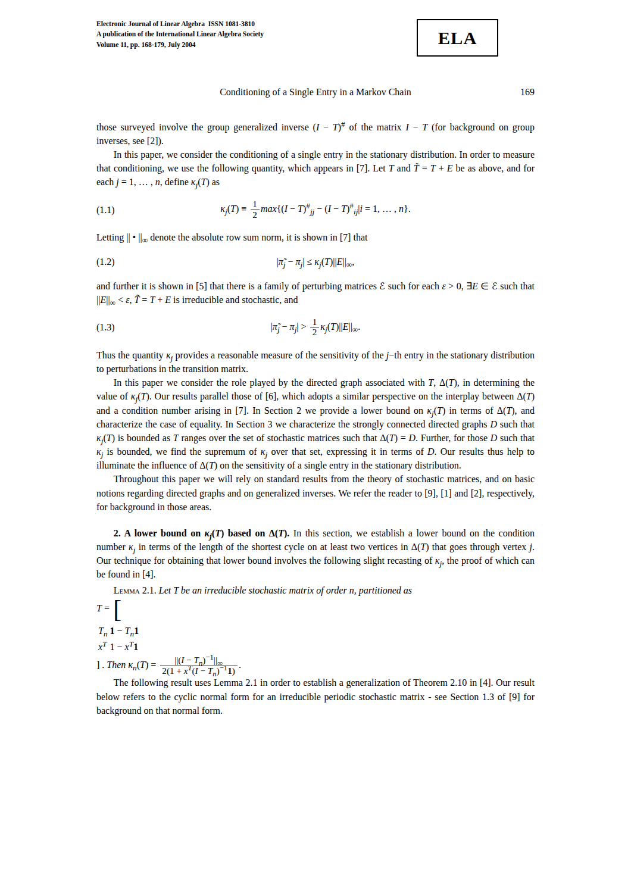Electronic Journal of Linear Algebra ISSN 1081-3810
A publication of the International Linear Algebra Society
Volume 11, pp. 168-179, July 2004
ELA
Conditioning of a Single Entry in a Markov Chain 169
those surveyed involve the group generalized inverse (I − T)# of the matrix I − T (for background on group inverses, see [2]).
In this paper, we consider the conditioning of a single entry in the stationary distribution. In order to measure that conditioning, we use the following quantity, which appears in [7]. Let T and T̃ = T + E be as above, and for each j = 1, … , n, define κj(T) as
(1.1) κj(T) ≡ 12 max{(I − T)#jj − (I − T)#ij|i = 1, … , n}.
Letting || • ||∞ denote the absolute row sum norm, it is shown in [7] that
(1.2) |π̃j − πj| ≤ κj(T)||E||∞,
and further it is shown in [5] that there is a family of perturbing matrices ℰ such for each ε > 0, ∃E ∈ ℰ such that ||E||∞ < ε, T̃ = T + E is irreducible and stochastic, and
(1.3) |π̃j − πj| > 12 κj(T)||E||∞.
Thus the quantity κj provides a reasonable measure of the sensitivity of the j−th entry in the stationary distribution to perturbations in the transition matrix.
In this paper we consider the role played by the directed graph associated with T, Δ(T), in determining the value of κj(T). Our results parallel those of [6], which adopts a similar perspective on the interplay between Δ(T) and a condition number arising in [7]. In Section 2 we provide a lower bound on κj(T) in terms of Δ(T), and characterize the case of equality. In Section 3 we characterize the strongly connected directed graphs D such that κj(T) is bounded as T ranges over the set of stochastic matrices such that Δ(T) = D. Further, for those D such that κj is bounded, we find the supremum of κj over that set, expressing it in terms of D. Our results thus help to illuminate the influence of Δ(T) on the sensitivity of a single entry in the stationary distribution.
Throughout this paper we will rely on standard results from the theory of stochastic matrices, and on basic notions regarding directed graphs and on generalized inverses. We refer the reader to [9], [1] and [2], respectively, for background in those areas.
2. A lower bound on κj(T) based on Δ(T). In this section, we establish a lower bound on the condition number κj in terms of the length of the shortest cycle on at least two vertices in Δ(T) that goes through vertex j. Our technique for obtaining that lower bound involves the following slight recasting of κj, the proof of which can be found in [4].
Lemma 2.1. Let T be an irreducible stochastic matrix of order n, partitioned as
T = [
| T n | 1 − T n 1 |
| x T | 1 − x T 1 |
] . Then κn(T) = ||(I − Tn)−1||∞2(1 + xT(I − Tn)−11).
The following result uses Lemma 2.1 in order to establish a generalization of Theorem 2.10 in [4]. Our result below refers to the cyclic normal form for an irreducible periodic stochastic matrix - see Section 1.3 of [9] for background on that normal form.